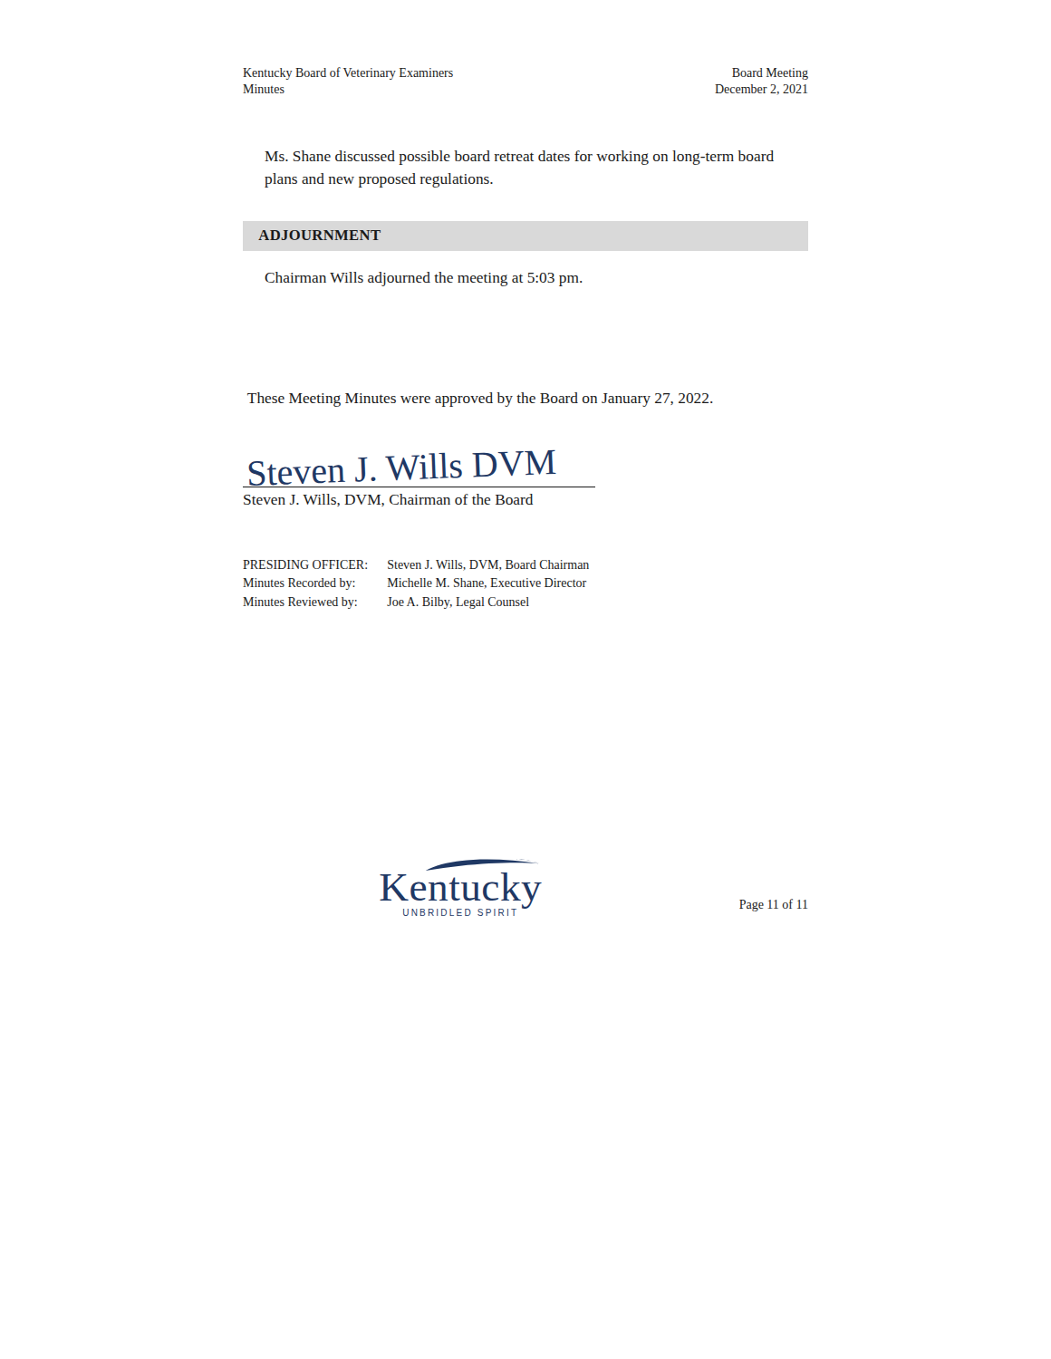Kentucky Board of Veterinary Examiners
Board Meeting
Minutes
December 2, 2021
Ms. Shane discussed possible board retreat dates for working on long-term board plans and new proposed regulations.
ADJOURNMENT
Chairman Wills adjourned the meeting at 5:03 pm.
These Meeting Minutes were approved by the Board on January 27, 2022.
Steven J. Wills DVM
Steven J. Wills, DVM, Chairman of the Board
| PRESIDING OFFICER: | Steven J. Wills, DVM, Board Chairman |
| Minutes Recorded by: | Michelle M. Shane, Executive Director |
| Minutes Reviewed by: | Joe A. Bilby, Legal Counsel |
Kentucky
Unbridled Spirit
Page 11 of 11